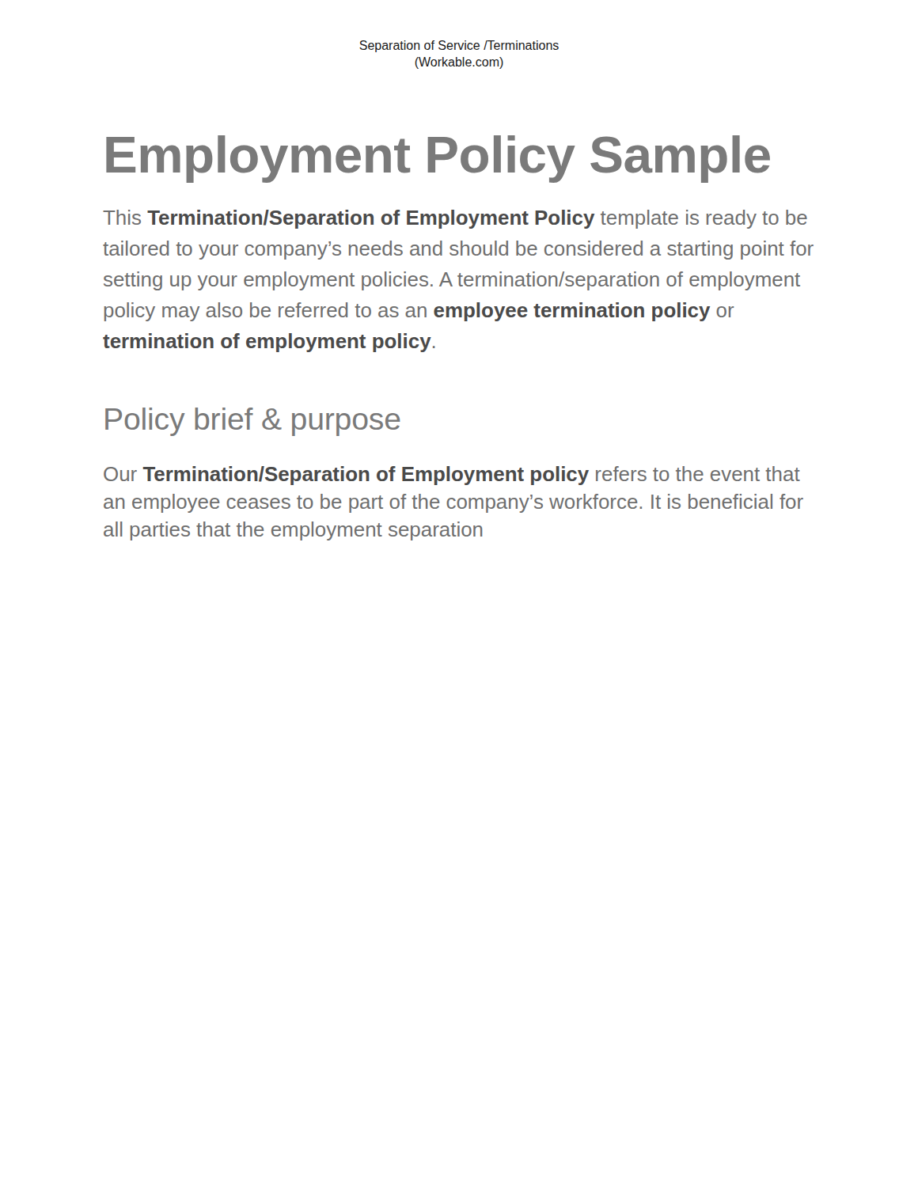Separation of Service /Terminations (Workable.com)
Employment Policy Sample
This Termination/Separation of Employment Policy template is ready to be tailored to your company’s needs and should be considered a starting point for setting up your employment policies. A termination/separation of employment policy may also be referred to as an employee termination policy or termination of employment policy.
Policy brief & purpose
Our Termination/Separation of Employment policy refers to the event that an employee ceases to be part of the company’s workforce. It is beneficial for all parties that the employment separation